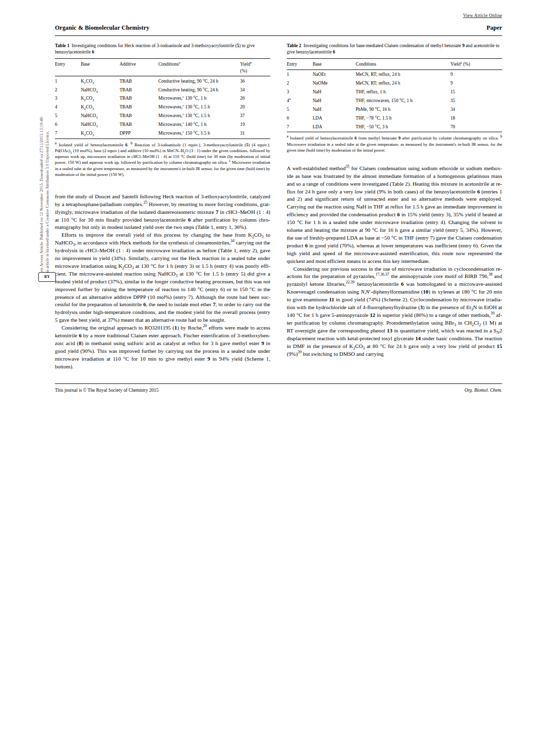View Article Online
Organic & Biomolecular Chemistry
Paper
Open Access Article. Published on 12 November 2015. Downloaded on 27/11/2015 13:19:49.
This article is licensed under a Creative Commons Attribution 3.0 Unported Licence.
BY
Table 1 Investigating conditions for Heck reaction of 3-iodoanisole and 3-methoxyacrylonitrile (5) to give benzoylacetonitrile 6
| Entry | Base | Additive | Conditions a | Yield b (%) |
| --- | --- | --- | --- | --- |
| 1 | K 2 CO 3 | TBAB | Conductive heating, 90 °C, 24 h | 36 |
| 2 | NaHCO 3 | TBAB | Conductive heating, 90 °C, 24 h | 34 |
| 3 | K 2 CO 3 | TBAB | Microwaves, c 130 °C, 1 h | 26 |
| 4 | K 2 CO 3 | TBAB | Microwaves, c 130 °C, 1.5 h | 20 |
| 5 | NaHCO 3 | TBAB | Microwaves, c 130 °C, 1.5 h | 37 |
| 6 | NaHCO 3 | TBAB | Microwaves, c 140 °C, 1 h | 19 |
| 7 | K 2 CO 3 | DPPP | Microwaves, c 150 °C, 1.5 h | 31 |
a Isolated yield of benzoylacetonitrile 6. b Reaction of 3-iodoanisole (1 equiv.), 3-methoxyacrylonitrile (5) (4 equiv.), Pd(OAc)2 (10 mol%), base (2 equiv.) and additive (10 mol%) in MeCN–H2O (3 : 1) under the given conditions, followed by aqueous work up, microwave irradiation in c HCl–MeOH (1 : 4) at 110 °C (hold time) for 30 min (by moderation of initial power, 150 W) and aqueous work up, followed by purification by column chromatography on silica. c Microwave irradiation in a sealed tube at the given temperature, as measured by the instrument's in-built IR sensor, for the given time (hold time) by moderation of the initial power (150 W).
from the study of Doucet and Santelli following Heck reaction of 3-ethoxyacrylonitrile, catalyzed by a tetraphosphane/palladium complex.25 However, by resorting to more forcing conditions, gratifyingly, microwave irradiation of the isolated diastereoisomeric mixture 7 in c HCl–MeOH (1 : 4) at 110 °C for 30 min finally provided benzoylacetonitrile 6 after purification by column chromatography but only in modest isolated yield over the two steps (Table 1, entry 1, 36%).
Efforts to improve the overall yield of this process by changing the base from K2CO3 to NaHCO3, in accordance with Heck methods for the synthesis of cinnamonitriles,34 carrying out the hydrolysis in c HCl–MeOH (1 : 4) under microwave irradiation as before (Table 1, entry 2), gave no improvement in yield (34%). Similarly, carrying out the Heck reaction in a sealed tube under microwave irradiation using K2CO3 at 130 °C for 1 h (entry 3) or 1.5 h (entry 4) was poorly efficient. The microwave-assisted reaction using NaHCO3 at 130 °C for 1.5 h (entry 5) did give a modest yield of product (37%), similar to the longer conductive heating processes, but this was not improved further by raising the temperature of reaction to 140 °C (entry 6) or to 150 °C in the presence of an alternative additive DPPP (10 mol%) (entry 7). Although the route had been successful for the preparation of ketonitrile 6, the need to isolate enol ether 7, in order to carry out the hydrolysis under high-temperature conditions, and the modest yield for the overall process (entry 5 gave the best yield, at 37%) meant that an alternative route had to be sought.
Considering the original approach to RO3201195 (1) by Roche,20 efforts were made to access ketonitrile 6 by a more traditional Claisen ester approach. Fischer esterification of 3-methoxybenzoic acid (8) in methanol using sulfuric acid as catalyst at reflux for 3 h gave methyl ester 9 in good yield (90%). This was improved further by carrying out the process in a sealed tube under microwave irradiation at 110 °C for 10 min to give methyl ester 9 in 94% yield (Scheme 1, bottom).
Table 2 Investigating conditions for base-mediated Claisen condensation of methyl benzoate 9 and acetonitrile to give benzoylacetonitrile 6
| Entry | Base | Conditions | Yield a (%) |
| --- | --- | --- | --- |
| 1 | NaOEt | MeCN, RT; reflux, 24 h | 9 |
| 2 | NaOMe | MeCN, RT; reflux, 24 h | 9 |
| 3 | NaH | THF, reflux, 1 h | 15 |
| 4 b | NaH | THF, microwaves, 150 °C, 1 h | 35 |
| 5 | NaH | PhMe, 90 °C, 16 h | 34 |
| 6 | LDA | THF, −78 °C, 1.5 h | 18 |
| 7 | LDA | THF, −50 °C, 3 h | 70 |
a Isolated yield of benzoylacetonitrile 6 from methyl benzoate 9 after purification by column chromatography on silica. b Microwave irradiation in a sealed tube at the given temperature, as measured by the instrument's in-built IR sensor, for the given time (hold time) by moderation of the initial power.
A well-established method35 for Claisen condensation using sodium ethoxide or sodium methoxide as base was frustrated by the almost immediate formation of a homogenous gelatinous mass and so a range of conditions were investigated (Table 2). Heating this mixture in acetonitrile at reflux for 24 h gave only a very low yield (9% in both cases) of the benzoylacetonitrile 6 (entries 1 and 2) and significant return of unreacted ester and so alternative methods were employed. Carrying out the reaction using NaH in THF at reflux for 1.5 h gave an immediate improvement in efficiency and provided the condensation product 6 in 15% yield (entry 3), 35% yield if heated at 150 °C for 1 h in a sealed tube under microwave irradiation (entry 4). Changing the solvent to toluene and heating the mixture at 90 °C for 16 h gave a similar yield (entry 5, 34%). However, the use of freshly-prepared LDA as base at −50 °C in THF (entry 7) gave the Claisen condensation product 6 in good yield (70%), whereas at lower temperatures was inefficient (entry 6). Given the high yield and speed of the microwave-assisted esterification, this route now represented the quickest and most efficient means to access this key intermediate.
Considering our previous success in the use of microwave irradiation in cyclocondensation reactions for the preparation of pyrazoles,17,36,37 the aminopyrazole core motif of BIRB 796,38 and pyrazolyl ketone libraries,22,39 benzoylacetonitrile 6 was homologated in a microwave-assisted Knoevenagel condensation using N,N′-diphenylformamidine (10) in xylenes at 180 °C for 20 min to give enaminone 11 in good yield (74%) (Scheme 2). Cyclocondensation by microwave irradiation with the hydrochloride salt of 4-fluorophenylhydrazine (3) in the presence of Et3N in EtOH at 140 °C for 1 h gave 5-aminopyrazole 12 in superior yield (86%) to a range of other methods,39 after purification by column chromatography. Protodemethylation using BBr3 in CH2Cl2 (1 M) at RT overnight gave the corresponding phenol 13 in quantitative yield, which was reacted in a SN2 displacement reaction with ketal-protected tosyl glycerate 14 under basic conditions. The reaction in DMF in the presence of K2CO3 at 80 °C for 24 h gave only a very low yield of product 15 (9%)39 but switching to DMSO and carrying
This journal is © The Royal Society of Chemistry 2015
Org. Biomol. Chem.